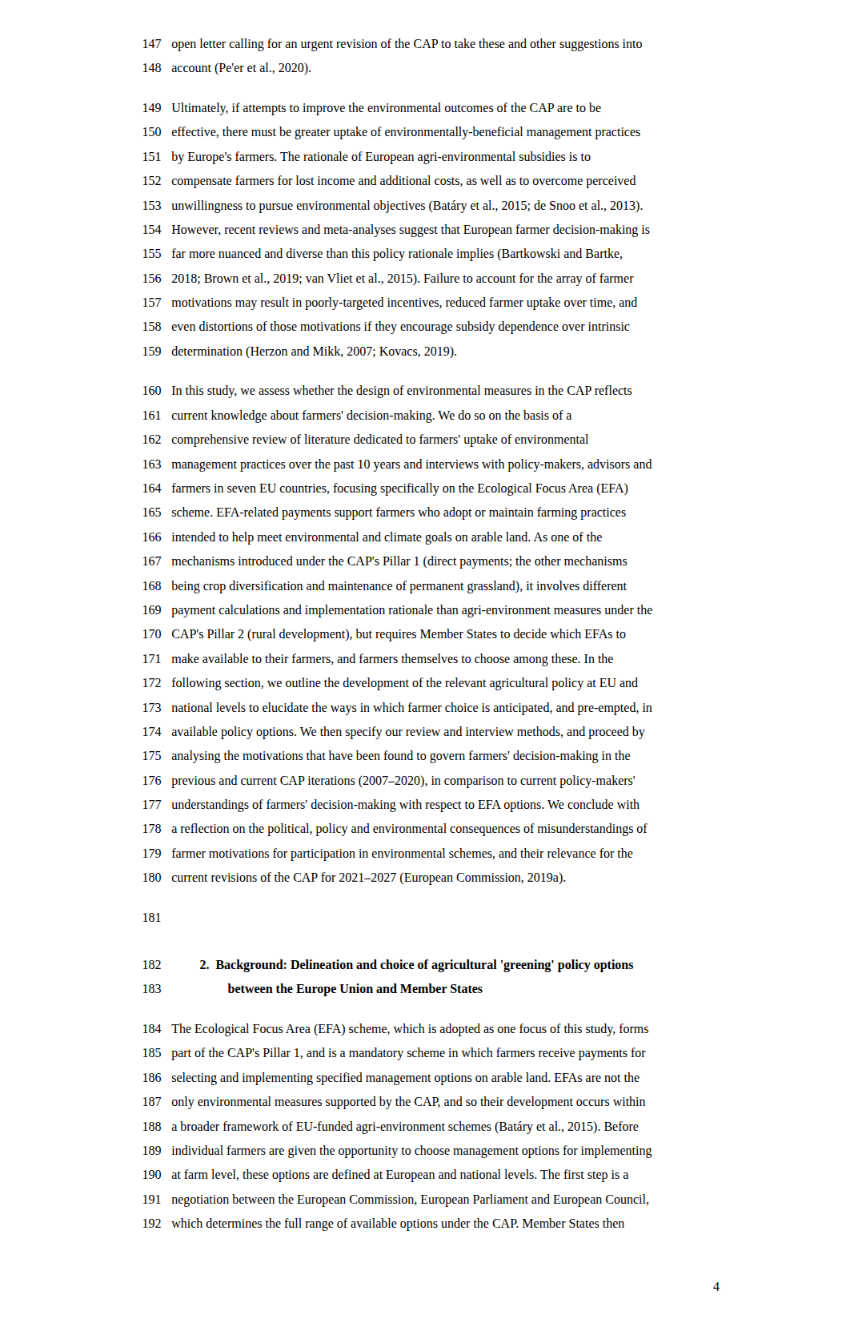147open letter calling for an urgent revision of the CAP to take these and other suggestions into
148account (Pe'er et al., 2020).
149 Ultimately, if attempts to improve the environmental outcomes of the CAP are to be
150effective, there must be greater uptake of environmentally-beneficial management practices
151by Europe's farmers. The rationale of European agri-environmental subsidies is to
152compensate farmers for lost income and additional costs, as well as to overcome perceived
153unwillingness to pursue environmental objectives (Batáry et al., 2015; de Snoo et al., 2013).
154 However, recent reviews and meta-analyses suggest that European farmer decision-making is
155far more nuanced and diverse than this policy rationale implies (Bartkowski and Bartke,
1562018; Brown et al., 2019; van Vliet et al., 2015). Failure to account for the array of farmer
157motivations may result in poorly-targeted incentives, reduced farmer uptake over time, and
158even distortions of those motivations if they encourage subsidy dependence over intrinsic
159determination (Herzon and Mikk, 2007; Kovacs, 2019).
160 In this study, we assess whether the design of environmental measures in the CAP reflects
161current knowledge about farmers' decision-making. We do so on the basis of a
162comprehensive review of literature dedicated to farmers' uptake of environmental
163management practices over the past 10 years and interviews with policy-makers, advisors and
164farmers in seven EU countries, focusing specifically on the Ecological Focus Area (EFA)
165scheme. EFA-related payments support farmers who adopt or maintain farming practices
166intended to help meet environmental and climate goals on arable land. As one of the
167mechanisms introduced under the CAP's Pillar 1 (direct payments; the other mechanisms
168being crop diversification and maintenance of permanent grassland), it involves different
169payment calculations and implementation rationale than agri-environment measures under the
170 CAP's Pillar 2 (rural development), but requires Member States to decide which EFAs to
171make available to their farmers, and farmers themselves to choose among these. In the
172following section, we outline the development of the relevant agricultural policy at EU and
173national levels to elucidate the ways in which farmer choice is anticipated, and pre-empted, in
174available policy options. We then specify our review and interview methods, and proceed by
175analysing the motivations that have been found to govern farmers' decision-making in the
176previous and current CAP iterations (2007–2020), in comparison to current policy-makers'
177understandings of farmers' decision-making with respect to EFA options. We conclude with
178a reflection on the political, policy and environmental consequences of misunderstandings of
179farmer motivations for participation in environmental schemes, and their relevance for the
180current revisions of the CAP for 2021–2027 (European Commission, 2019a).
181
182 2. Background: Delineation and choice of agricultural 'greening' policy options
183 between the Europe Union and Member States
184 The Ecological Focus Area (EFA) scheme, which is adopted as one focus of this study, forms
185part of the CAP's Pillar 1, and is a mandatory scheme in which farmers receive payments for
186selecting and implementing specified management options on arable land. EFAs are not the
187only environmental measures supported by the CAP, and so their development occurs within
188a broader framework of EU-funded agri-environment schemes (Batáry et al., 2015). Before
189individual farmers are given the opportunity to choose management options for implementing
190at farm level, these options are defined at European and national levels. The first step is a
191negotiation between the European Commission, European Parliament and European Council,
192which determines the full range of available options under the CAP. Member States then
4